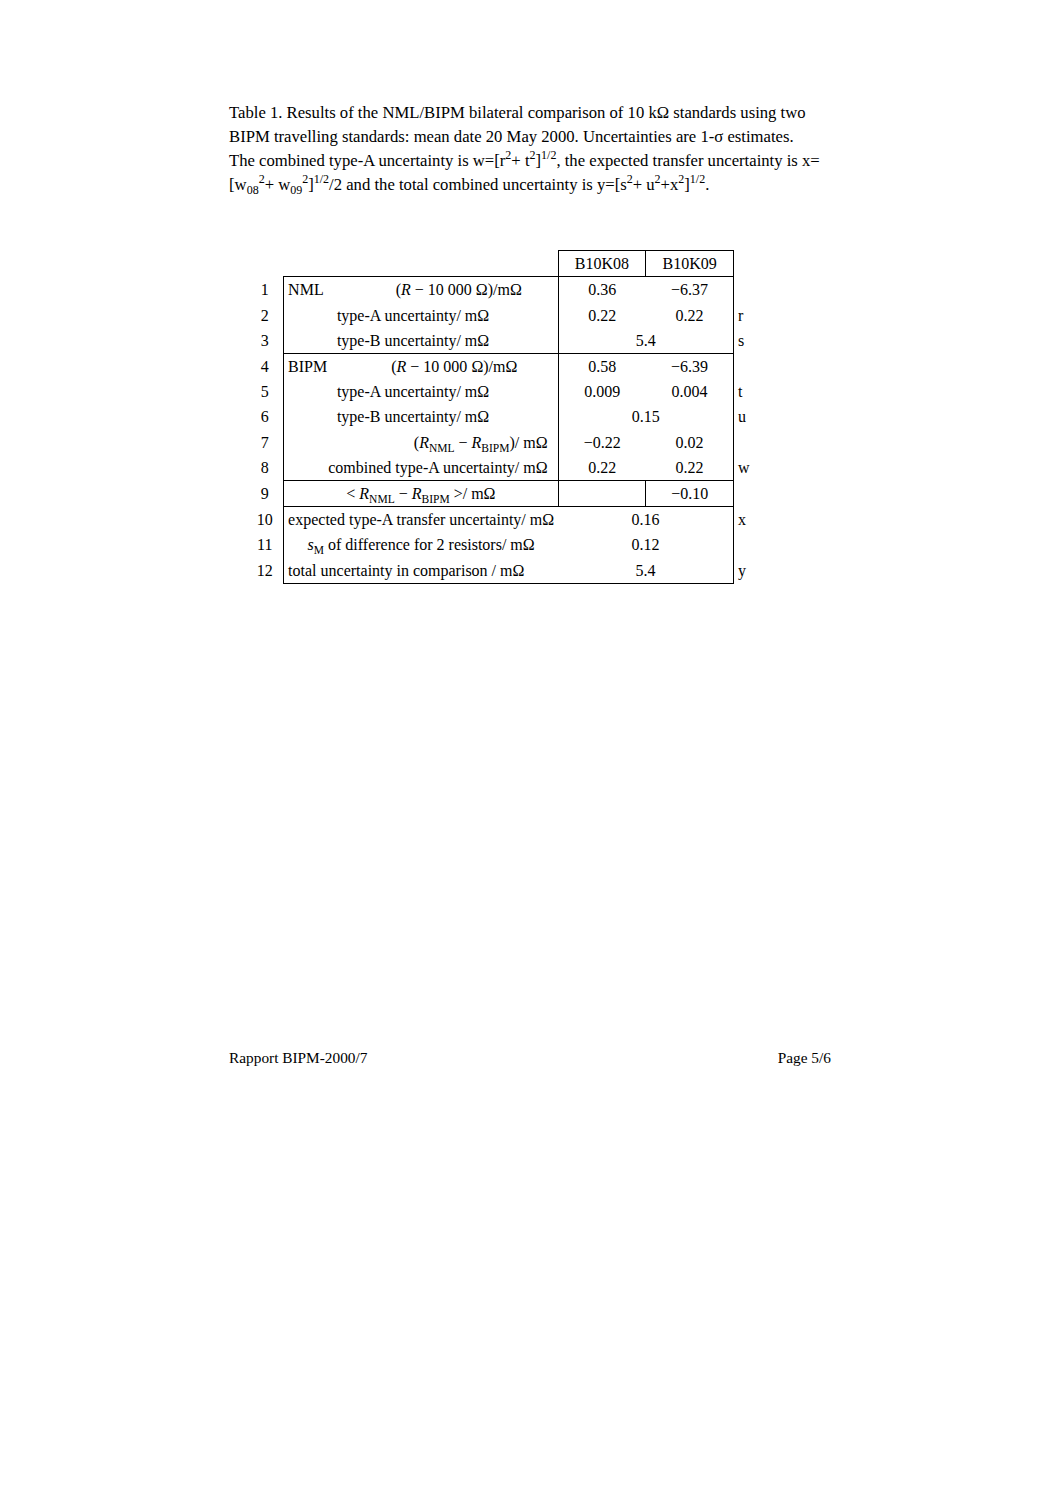Table 1. Results of the NML/BIPM bilateral comparison of 10 kΩ standards using two BIPM travelling standards: mean date 20 May 2000. Uncertainties are 1-σ estimates.
The combined type-A uncertainty is w=[r2+ t2]1/2, the expected transfer uncertainty is x=[w082+ w092]1/2/2 and the total combined uncertainty is y=[s2+ u2+x2]1/2.
| | | B10K08 | B10K09 | |
| 1 | NML ( R − 10 000 Ω )/m Ω | 0.36 | −6.37 | |
| 2 | type-A uncertainty/ m Ω | 0.22 | 0.22 | r |
| 3 | type-B uncertainty/ m Ω | 5.4 | s |
| 4 | BIPM ( R − 10 000 Ω )/m Ω | 0.58 | −6.39 | |
| 5 | type-A uncertainty/ m Ω | 0.009 | 0.004 | t |
| 6 | type-B uncertainty/ m Ω | 0.15 | u |
| 7 | ( R NML − R BIPM )/ m Ω | −0.22 | 0.02 | |
| 8 | combined type-A uncertainty/ m Ω | 0.22 | 0.22 | w |
| 9 | < R NML − R BIPM >/ m Ω | | −0.10 | |
| 10 | expected type-A transfer uncertainty/ m Ω | 0.16 | x |
| 11 | s M of difference for 2 resistors/ m Ω | 0.12 | |
| 12 | total uncertainty in comparison / m Ω | 5.4 | y |
Rapport BIPM-2000/7 Page 5/6